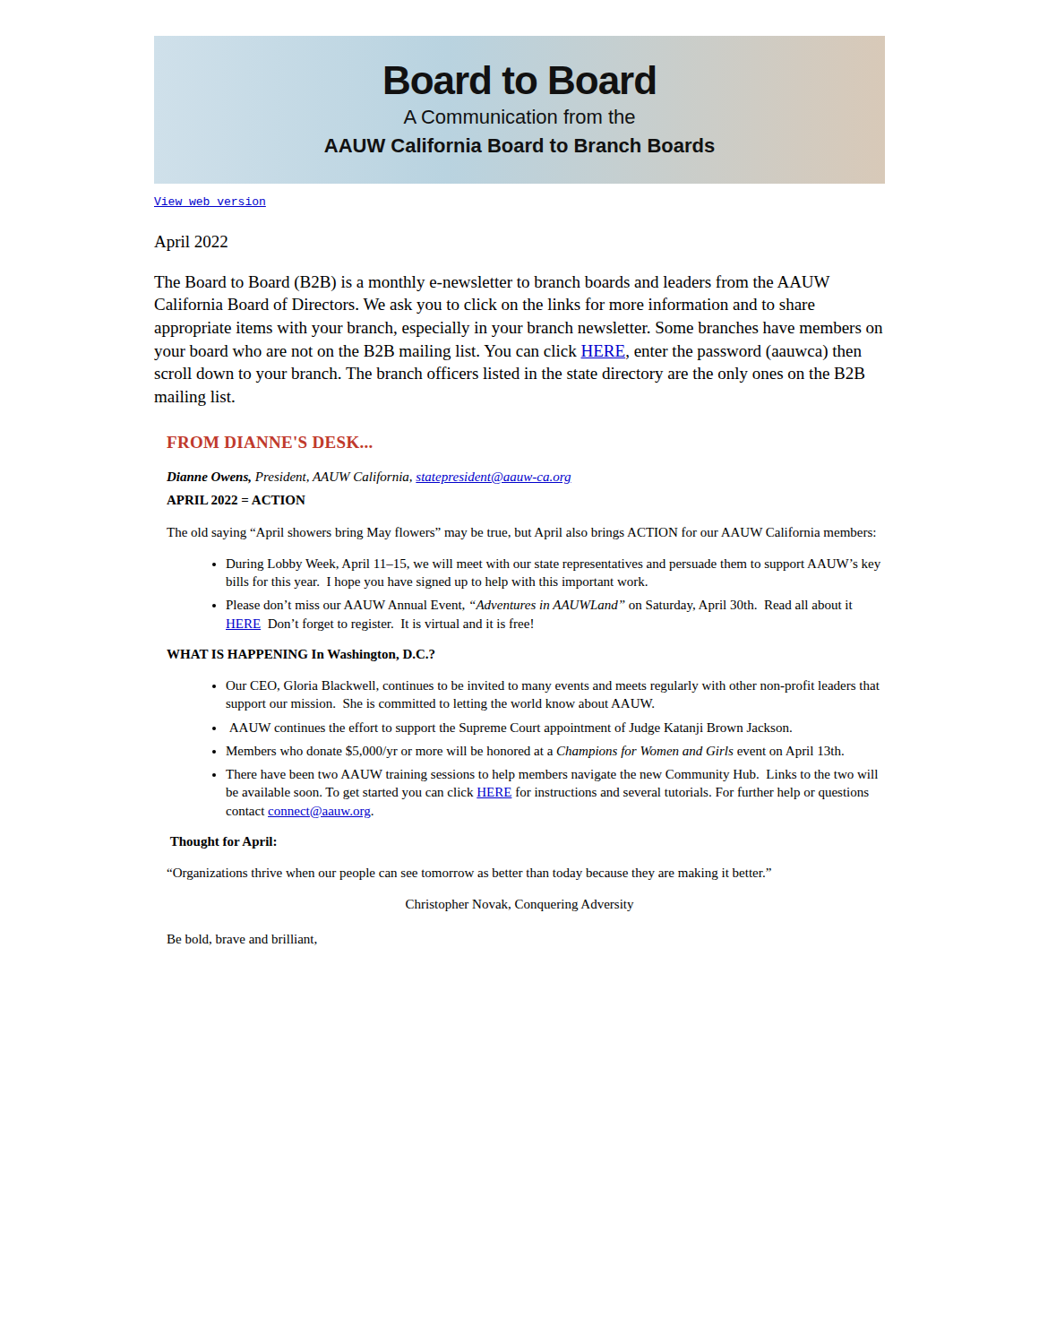Board to Board
A Communication from the
AAUW California Board to Branch Boards
View web version
April 2022
The Board to Board (B2B) is a monthly e-newsletter to branch boards and leaders from the AAUW California Board of Directors. We ask you to click on the links for more information and to share appropriate items with your branch, especially in your branch newsletter. Some branches have members on your board who are not on the B2B mailing list. You can click HERE, enter the password (aauwca) then scroll down to your branch. The branch officers listed in the state directory are the only ones on the B2B mailing list.
FROM DIANNE'S DESK...
Dianne Owens, President, AAUW California, statepresident@aauw-ca.org
APRIL 2022 = ACTION
The old saying “April showers bring May flowers” may be true, but April also brings ACTION for our AAUW California members:
During Lobby Week, April 11–15, we will meet with our state representatives and persuade them to support AAUW’s key bills for this year. I hope you have signed up to help with this important work.
Please don’t miss our AAUW Annual Event, “Adventures in AAUWLand” on Saturday, April 30th. Read all about it HERE Don’t forget to register. It is virtual and it is free!
WHAT IS HAPPENING In Washington, D.C.?
Our CEO, Gloria Blackwell, continues to be invited to many events and meets regularly with other non-profit leaders that support our mission. She is committed to letting the world know about AAUW.
AAUW continues the effort to support the Supreme Court appointment of Judge Katanji Brown Jackson.
Members who donate $5,000/yr or more will be honored at a Champions for Women and Girls event on April 13th.
There have been two AAUW training sessions to help members navigate the new Community Hub. Links to the two will be available soon. To get started you can click HERE for instructions and several tutorials. For further help or questions contact connect@aauw.org.
Thought for April:
“Organizations thrive when our people can see tomorrow as better than today because they are making it better.”
Christopher Novak, Conquering Adversity
Be bold, brave and brilliant,